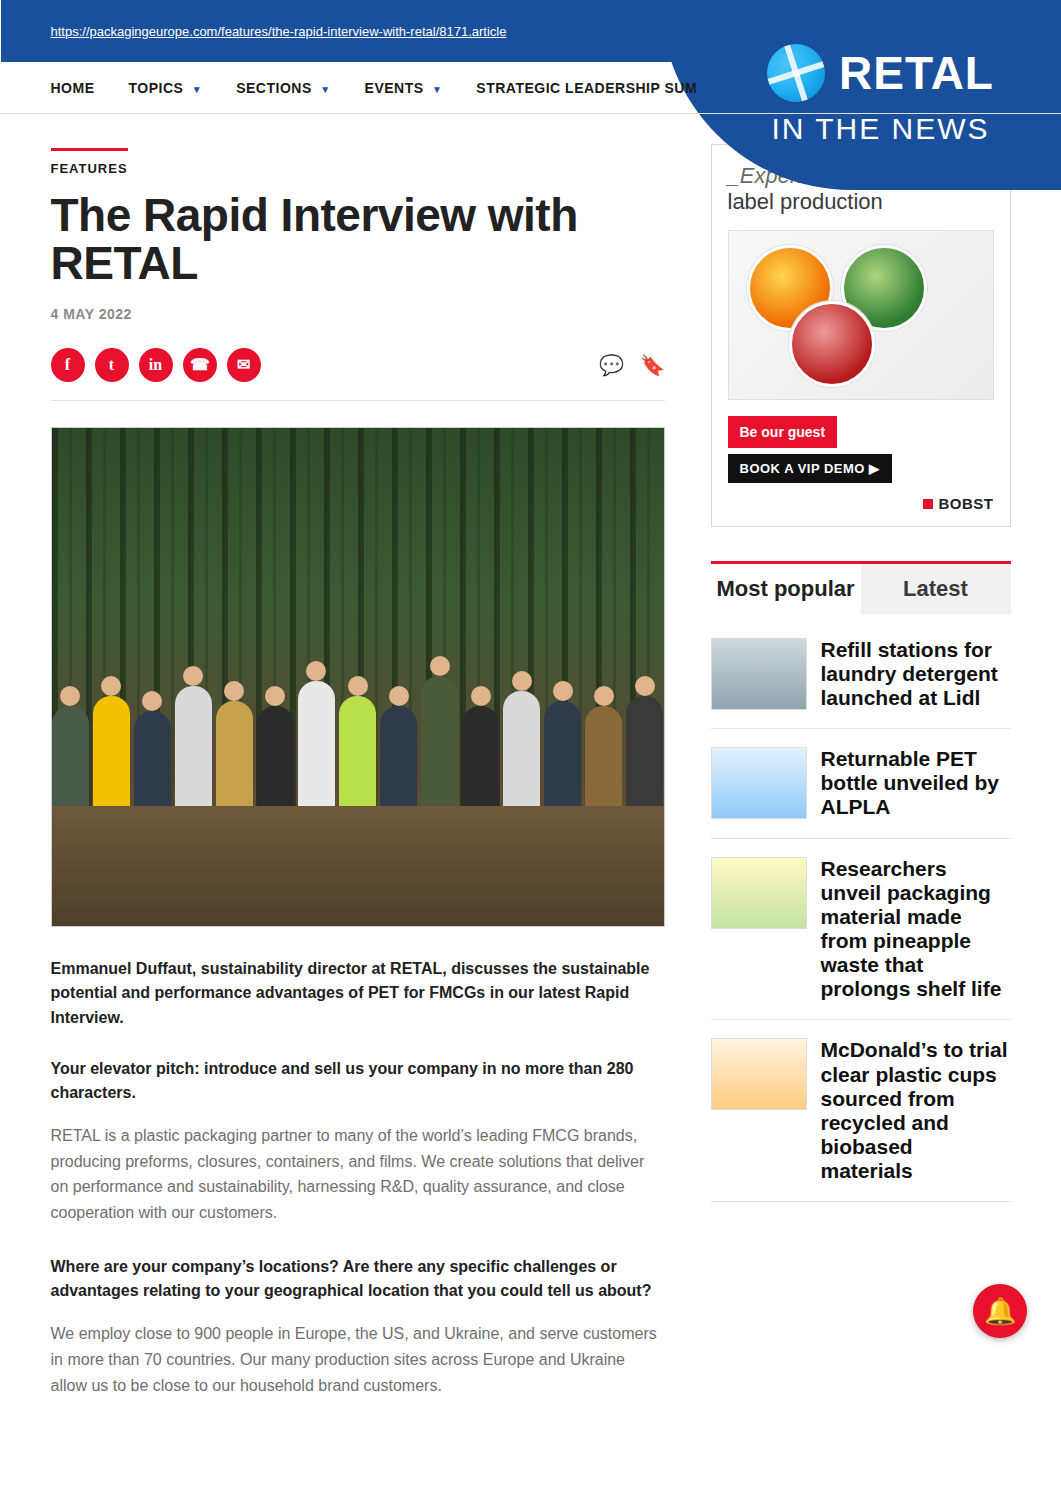https://packagingeurope.com/features/the-rapid-interview-with-retal/8171.article
RETAL
IN THE NEWS
HOME
TOPICS ▼
SECTIONS ▼
EVENTS ▼
STRATEGIC LEADERSHIP SUM
FEATURES
The Rapid Interview with RETAL
4 MAY 2022
f
t
in
☎
✉
💬
🔖
Emmanuel Duffaut, sustainability director at RETAL, discusses the sustainable potential and performance advantages of PET for FMCGs in our latest Rapid Interview.
Your elevator pitch: introduce and sell us your company in no more than 280 characters.
RETAL is a plastic packaging partner to many of the world’s leading FMCG brands, producing preforms, closures, containers, and films. We create solutions that deliver on performance and sustainability, harnessing R&D, quality assurance, and close cooperation with our customers.
Where are your company’s locations? Are there any specific challenges or advantages relating to your geographical location that you could tell us about?
We employ close to 900 people in Europe, the US, and Ukraine, and serve customers in more than 70 countries. Our many production sites across Europe and Ukraine allow us to be close to our household brand customers.
_Experience digital
label production
Be our guest
BOOK A VIP DEMO ▶
BOBST
Most popular
Latest
Refill stations for laundry detergent launched at Lidl
Returnable PET bottle unveiled by ALPLA
Researchers unveil packaging material made from pineapple waste that prolongs shelf life
McDonald’s to trial clear plastic cups sourced from recycled and biobased materials
🔔